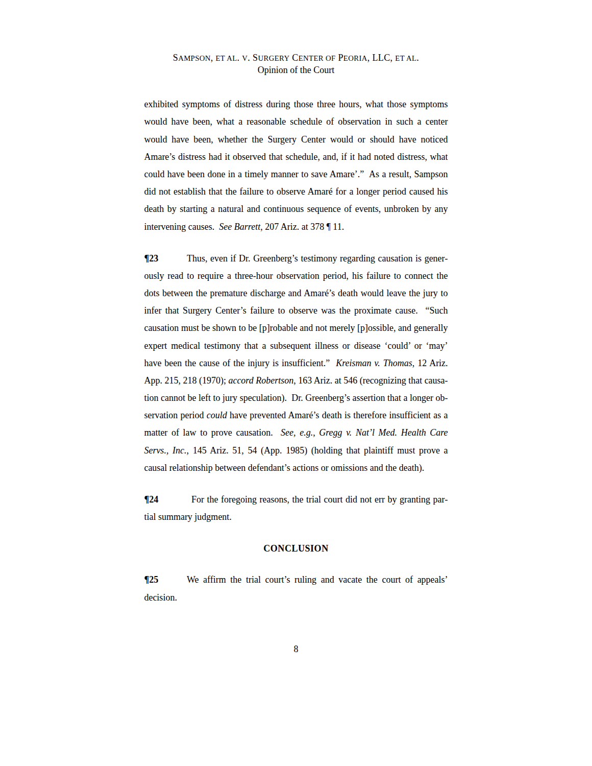SAMPSON, ET AL. V. SURGERY CENTER OF PEORIA, LLC, ET AL.
Opinion of the Court
exhibited symptoms of distress during those three hours, what those symptoms would have been, what a reasonable schedule of observation in such a center would have been, whether the Surgery Center would or should have noticed Amare’s distress had it observed that schedule, and, if it had noted distress, what could have been done in a timely manner to save Amare’.” As a result, Sampson did not establish that the failure to observe Amaré for a longer period caused his death by starting a natural and continuous sequence of events, unbroken by any intervening causes. See Barrett, 207 Ariz. at 378 ¶ 11.
¶23 Thus, even if Dr. Greenberg’s testimony regarding causation is generously read to require a three-hour observation period, his failure to connect the dots between the premature discharge and Amaré’s death would leave the jury to infer that Surgery Center’s failure to observe was the proximate cause. “Such causation must be shown to be [p]robable and not merely [p]ossible, and generally expert medical testimony that a subsequent illness or disease ‘could’ or ‘may’ have been the cause of the injury is insufficient.” Kreisman v. Thomas, 12 Ariz. App. 215, 218 (1970); accord Robertson, 163 Ariz. at 546 (recognizing that causation cannot be left to jury speculation). Dr. Greenberg’s assertion that a longer observation period could have prevented Amaré’s death is therefore insufficient as a matter of law to prove causation. See, e.g., Gregg v. Nat’l Med. Health Care Servs., Inc., 145 Ariz. 51, 54 (App. 1985) (holding that plaintiff must prove a causal relationship between defendant’s actions or omissions and the death).
¶24 For the foregoing reasons, the trial court did not err by granting partial summary judgment.
CONCLUSION
¶25 We affirm the trial court’s ruling and vacate the court of appeals’ decision.
8